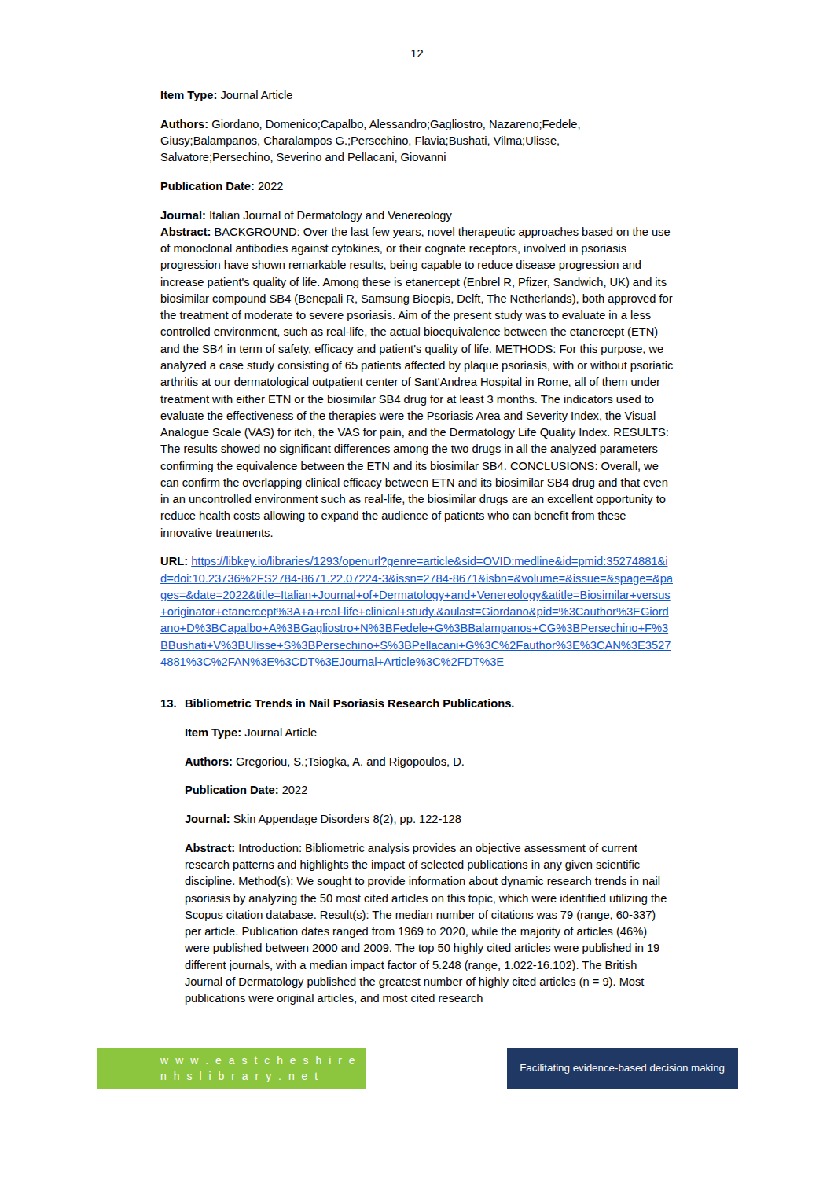12
Item Type: Journal Article
Authors: Giordano, Domenico;Capalbo, Alessandro;Gagliostro, Nazareno;Fedele, Giusy;Balampanos, Charalampos G.;Persechino, Flavia;Bushati, Vilma;Ulisse, Salvatore;Persechino, Severino and Pellacani, Giovanni
Publication Date: 2022
Journal: Italian Journal of Dermatology and Venereology
Abstract: BACKGROUND: Over the last few years, novel therapeutic approaches based on the use of monoclonal antibodies against cytokines, or their cognate receptors, involved in psoriasis progression have shown remarkable results, being capable to reduce disease progression and increase patient's quality of life. Among these is etanercept (Enbrel R, Pfizer, Sandwich, UK) and its biosimilar compound SB4 (Benepali R, Samsung Bioepis, Delft, The Netherlands), both approved for the treatment of moderate to severe psoriasis. Aim of the present study was to evaluate in a less controlled environment, such as real-life, the actual bioequivalence between the etanercept (ETN) and the SB4 in term of safety, efficacy and patient's quality of life. METHODS: For this purpose, we analyzed a case study consisting of 65 patients affected by plaque psoriasis, with or without psoriatic arthritis at our dermatological outpatient center of Sant'Andrea Hospital in Rome, all of them under treatment with either ETN or the biosimilar SB4 drug for at least 3 months. The indicators used to evaluate the effectiveness of the therapies were the Psoriasis Area and Severity Index, the Visual Analogue Scale (VAS) for itch, the VAS for pain, and the Dermatology Life Quality Index. RESULTS: The results showed no significant differences among the two drugs in all the analyzed parameters confirming the equivalence between the ETN and its biosimilar SB4. CONCLUSIONS: Overall, we can confirm the overlapping clinical efficacy between ETN and its biosimilar SB4 drug and that even in an uncontrolled environment such as real-life, the biosimilar drugs are an excellent opportunity to reduce health costs allowing to expand the audience of patients who can benefit from these innovative treatments.
URL: https://libkey.io/libraries/1293/openurl?genre=article&sid=OVID:medline&id=pmid:35274881&id=doi:10.23736%2FS2784-8671.22.07224-3&issn=2784-8671&isbn=&volume=&issue=&spage=&pages=&date=2022&title=Italian+Journal+of+Dermatology+and+Venereology&atitle=Biosimilar+versus+originator+etanercept%3A+a+real-life+clinical+study.&aulast=Giordano&pid=%3Cauthor%3EGiordano+D%3BCapalbo+A%3BGagliostro+N%3BFedele+G%3BBalampanos+CG%3BPersechino+F%3BBushati+V%3BUlisse+S%3BPersechino+S%3BPellacani+G%3C%2Fauthor%3E%3CAN%3E35274881%3C%2FAN%3E%3CDT%3EJournal+Article%3C%2FDT%3E
Bibliometric Trends in Nail Psoriasis Research Publications.
Item Type: Journal Article
Authors: Gregoriou, S.;Tsiogka, A. and Rigopoulos, D.
Publication Date: 2022
Journal: Skin Appendage Disorders 8(2), pp. 122-128
Abstract: Introduction: Bibliometric analysis provides an objective assessment of current research patterns and highlights the impact of selected publications in any given scientific discipline. Method(s): We sought to provide information about dynamic research trends in nail psoriasis by analyzing the 50 most cited articles on this topic, which were identified utilizing the Scopus citation database. Result(s): The median number of citations was 79 (range, 60-337) per article. Publication dates ranged from 1969 to 2020, while the majority of articles (46%) were published between 2000 and 2009. The top 50 highly cited articles were published in 19 different journals, with a median impact factor of 5.248 (range, 1.022-16.102). The British Journal of Dermatology published the greatest number of highly cited articles (n = 9). Most publications were original articles, and most cited research
w w w . e a s t c h e s h i r e n h s l i b r a r y . n e t
Facilitating evidence-based decision making